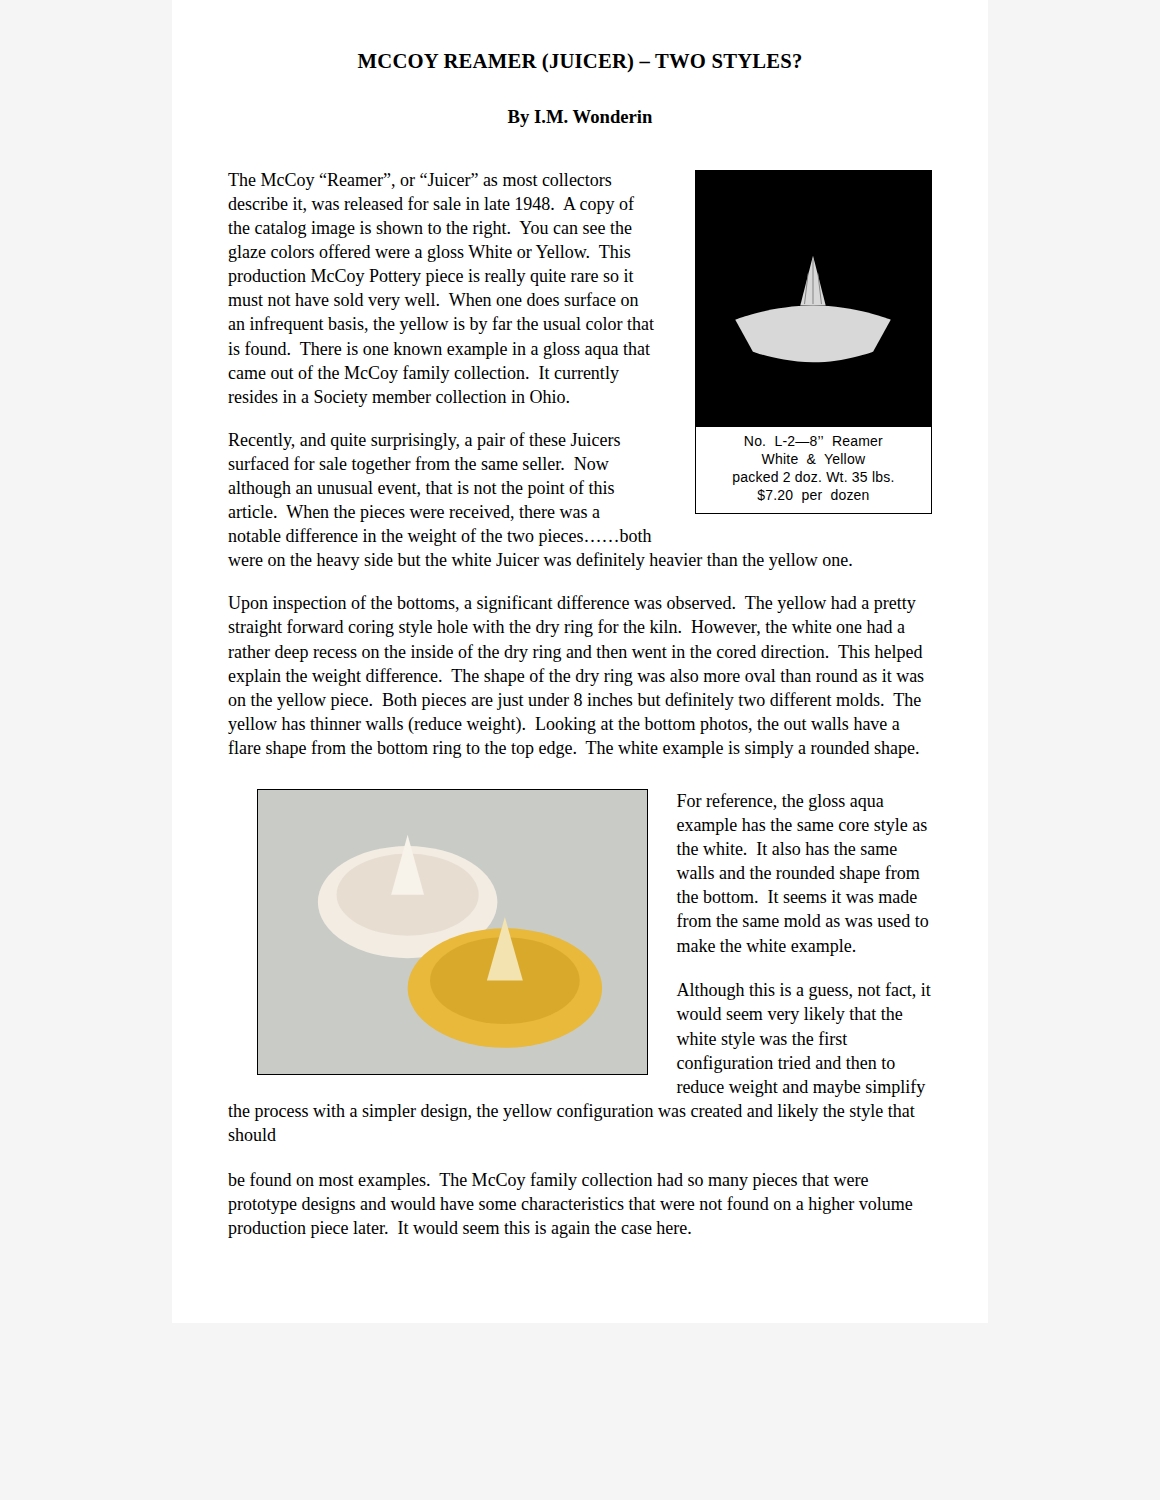MCCOY REAMER (JUICER) – TWO STYLES?
By I.M. Wonderin
No. L-2—8’’ Reamer
White & Yellow
packed 2 doz. Wt. 35 lbs.
$7.20 per dozen
The McCoy “Reamer”, or “Juicer” as most collectors describe it, was released for sale in late 1948. A copy of the catalog image is shown to the right. You can see the glaze colors offered were a gloss White or Yellow. This production McCoy Pottery piece is really quite rare so it must not have sold very well. When one does surface on an infrequent basis, the yellow is by far the usual color that is found. There is one known example in a gloss aqua that came out of the McCoy family collection. It currently resides in a Society member collection in Ohio.
Recently, and quite surprisingly, a pair of these Juicers surfaced for sale together from the same seller. Now although an unusual event, that is not the point of this article. When the pieces were received, there was a notable difference in the weight of the two pieces……both were on the heavy side but the white Juicer was definitely heavier than the yellow one.
Upon inspection of the bottoms, a significant difference was observed. The yellow had a pretty straight forward coring style hole with the dry ring for the kiln. However, the white one had a rather deep recess on the inside of the dry ring and then went in the cored direction. This helped explain the weight difference. The shape of the dry ring was also more oval than round as it was on the yellow piece. Both pieces are just under 8 inches but definitely two different molds. The yellow has thinner walls (reduce weight). Looking at the bottom photos, the out walls have a flare shape from the bottom ring to the top edge. The white example is simply a rounded shape.
For reference, the gloss aqua example has the same core style as the white. It also has the same walls and the rounded shape from the bottom. It seems it was made from the same mold as was used to make the white example.
Although this is a guess, not fact, it would seem very likely that the white style was the first configuration tried and then to reduce weight and maybe simplify the process with a simpler design, the yellow configuration was created and likely the style that should
be found on most examples. The McCoy family collection had so many pieces that were prototype designs and would have some characteristics that were not found on a higher volume production piece later. It would seem this is again the case here.